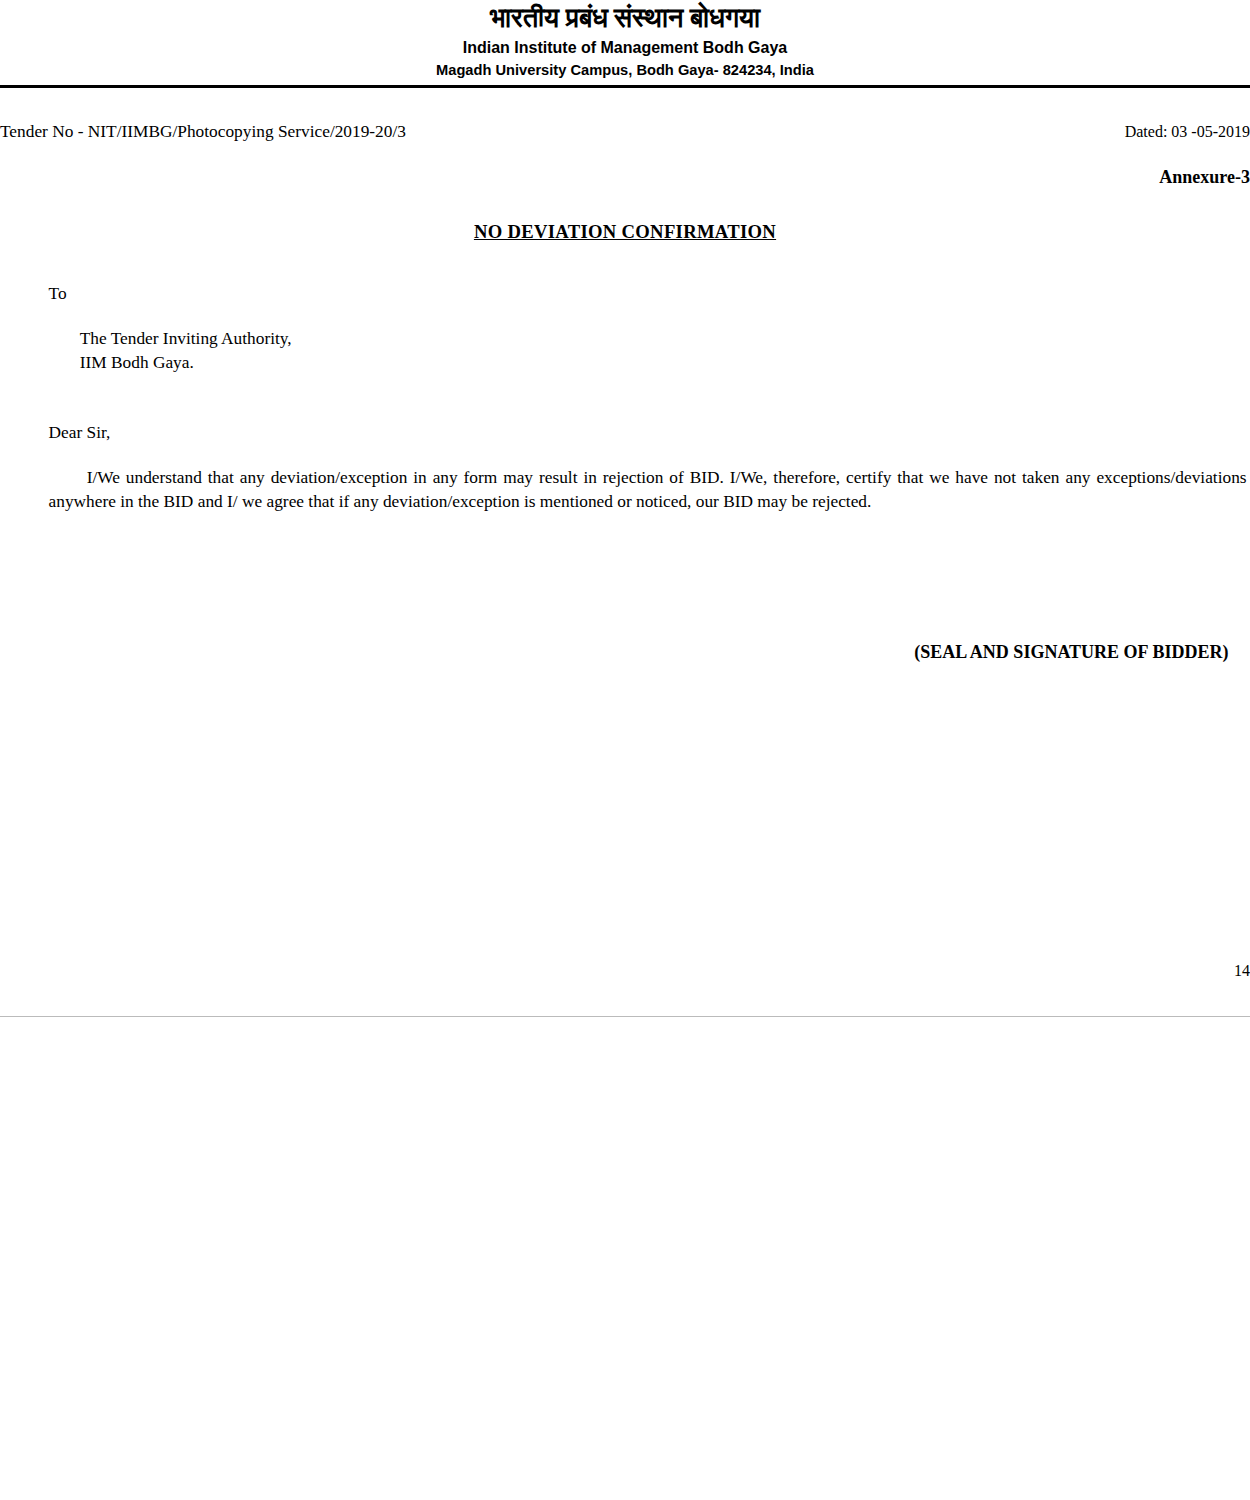भारतीय प्रबंध संस्थान बोधगया
Indian Institute of Management Bodh Gaya
Magadh University Campus, Bodh Gaya- 824234, India
Tender No - NIT/IIMBG/Photocopying Service/2019-20/3
Dated: 03 -05-2019
Annexure-3
NO DEVIATION CONFIRMATION
To
The Tender Inviting Authority,
IIM Bodh Gaya.
Dear Sir,
I/We understand that any deviation/exception in any form may result in rejection of BID. I/We, therefore, certify that we have not taken any exceptions/deviations anywhere in the BID and I/ we agree that if any deviation/exception is mentioned or noticed, our BID may be rejected.
(SEAL AND SIGNATURE OF BIDDER)
14